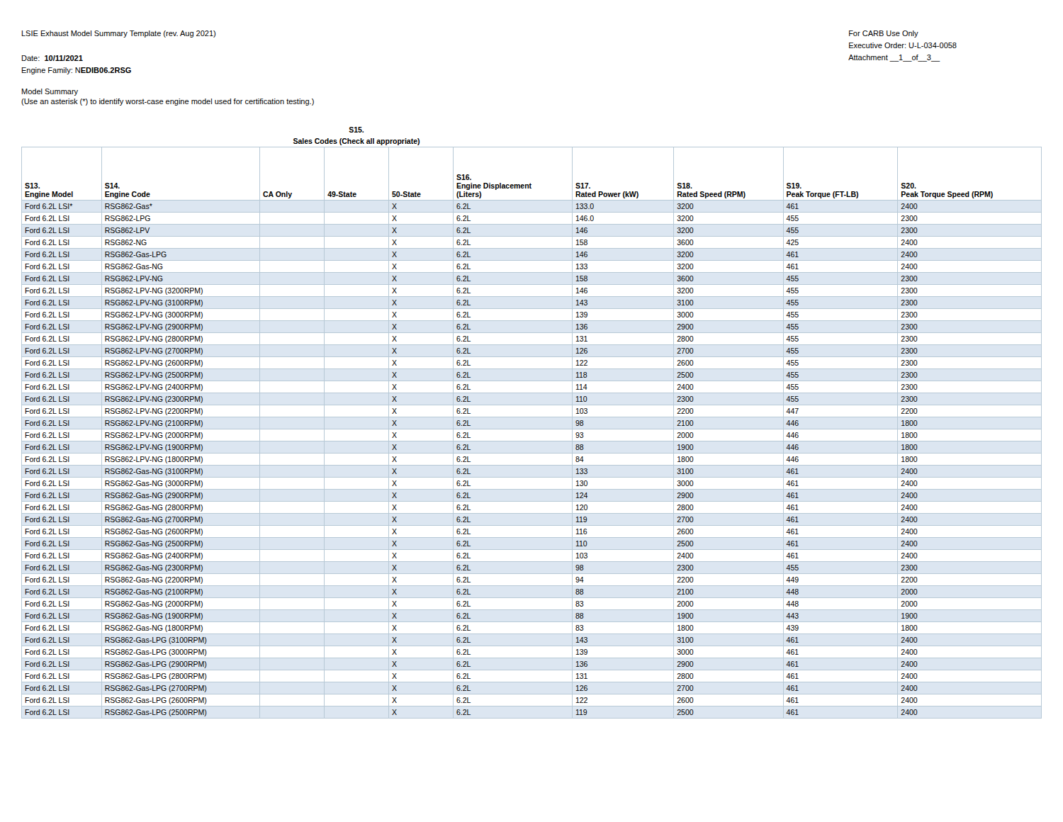LSIE Exhaust Model Summary Template (rev. Aug 2021)
Date: 10/11/2021
Engine Family: NEDIB06.2RSG
For CARB Use Only
Executive Order: U-L-034-0058
Attachment __1__of__3__
Model Summary
(Use an asterisk (*) to identify worst-case engine model used for certification testing.)
| | | S15. | | | | | |
| --- | --- | --- | --- | --- | --- | --- | --- |
| | | Sales Codes (Check all appropriate) | | | | | |
| S13. Engine Model | S14. Engine Code | CA Only | 49-State | 50-State | S16. Engine Displacement (Liters) | S17. Rated Power (kW) | S18. Rated Speed (RPM) | S19. Peak Torque (FT-LB) | S20. Peak Torque Speed (RPM) |
| Ford 6.2L LSI* | RSG862-Gas* | | | X | 6.2L | 133.0 | 3200 | 461 | 2400 |
| Ford 6.2L LSI | RSG862-LPG | | | X | 6.2L | 146.0 | 3200 | 455 | 2300 |
| Ford 6.2L LSI | RSG862-LPV | | | X | 6.2L | 146 | 3200 | 455 | 2300 |
| Ford 6.2L LSI | RSG862-NG | | | X | 6.2L | 158 | 3600 | 425 | 2400 |
| Ford 6.2L LSI | RSG862-Gas-LPG | | | X | 6.2L | 146 | 3200 | 461 | 2400 |
| Ford 6.2L LSI | RSG862-Gas-NG | | | X | 6.2L | 133 | 3200 | 461 | 2400 |
| Ford 6.2L LSI | RSG862-LPV-NG | | | X | 6.2L | 158 | 3600 | 455 | 2300 |
| Ford 6.2L LSI | RSG862-LPV-NG (3200RPM) | | | X | 6.2L | 146 | 3200 | 455 | 2300 |
| Ford 6.2L LSI | RSG862-LPV-NG (3100RPM) | | | X | 6.2L | 143 | 3100 | 455 | 2300 |
| Ford 6.2L LSI | RSG862-LPV-NG (3000RPM) | | | X | 6.2L | 139 | 3000 | 455 | 2300 |
| Ford 6.2L LSI | RSG862-LPV-NG (2900RPM) | | | X | 6.2L | 136 | 2900 | 455 | 2300 |
| Ford 6.2L LSI | RSG862-LPV-NG (2800RPM) | | | X | 6.2L | 131 | 2800 | 455 | 2300 |
| Ford 6.2L LSI | RSG862-LPV-NG (2700RPM) | | | X | 6.2L | 126 | 2700 | 455 | 2300 |
| Ford 6.2L LSI | RSG862-LPV-NG (2600RPM) | | | X | 6.2L | 122 | 2600 | 455 | 2300 |
| Ford 6.2L LSI | RSG862-LPV-NG (2500RPM) | | | X | 6.2L | 118 | 2500 | 455 | 2300 |
| Ford 6.2L LSI | RSG862-LPV-NG (2400RPM) | | | X | 6.2L | 114 | 2400 | 455 | 2300 |
| Ford 6.2L LSI | RSG862-LPV-NG (2300RPM) | | | X | 6.2L | 110 | 2300 | 455 | 2300 |
| Ford 6.2L LSI | RSG862-LPV-NG (2200RPM) | | | X | 6.2L | 103 | 2200 | 447 | 2200 |
| Ford 6.2L LSI | RSG862-LPV-NG (2100RPM) | | | X | 6.2L | 98 | 2100 | 446 | 1800 |
| Ford 6.2L LSI | RSG862-LPV-NG (2000RPM) | | | X | 6.2L | 93 | 2000 | 446 | 1800 |
| Ford 6.2L LSI | RSG862-LPV-NG (1900RPM) | | | X | 6.2L | 88 | 1900 | 446 | 1800 |
| Ford 6.2L LSI | RSG862-LPV-NG (1800RPM) | | | X | 6.2L | 84 | 1800 | 446 | 1800 |
| Ford 6.2L LSI | RSG862-Gas-NG (3100RPM) | | | X | 6.2L | 133 | 3100 | 461 | 2400 |
| Ford 6.2L LSI | RSG862-Gas-NG (3000RPM) | | | X | 6.2L | 130 | 3000 | 461 | 2400 |
| Ford 6.2L LSI | RSG862-Gas-NG (2900RPM) | | | X | 6.2L | 124 | 2900 | 461 | 2400 |
| Ford 6.2L LSI | RSG862-Gas-NG (2800RPM) | | | X | 6.2L | 120 | 2800 | 461 | 2400 |
| Ford 6.2L LSI | RSG862-Gas-NG (2700RPM) | | | X | 6.2L | 119 | 2700 | 461 | 2400 |
| Ford 6.2L LSI | RSG862-Gas-NG (2600RPM) | | | X | 6.2L | 116 | 2600 | 461 | 2400 |
| Ford 6.2L LSI | RSG862-Gas-NG (2500RPM) | | | X | 6.2L | 110 | 2500 | 461 | 2400 |
| Ford 6.2L LSI | RSG862-Gas-NG (2400RPM) | | | X | 6.2L | 103 | 2400 | 461 | 2400 |
| Ford 6.2L LSI | RSG862-Gas-NG (2300RPM) | | | X | 6.2L | 98 | 2300 | 455 | 2300 |
| Ford 6.2L LSI | RSG862-Gas-NG (2200RPM) | | | X | 6.2L | 94 | 2200 | 449 | 2200 |
| Ford 6.2L LSI | RSG862-Gas-NG (2100RPM) | | | X | 6.2L | 88 | 2100 | 448 | 2000 |
| Ford 6.2L LSI | RSG862-Gas-NG (2000RPM) | | | X | 6.2L | 83 | 2000 | 448 | 2000 |
| Ford 6.2L LSI | RSG862-Gas-NG (1900RPM) | | | X | 6.2L | 88 | 1900 | 443 | 1900 |
| Ford 6.2L LSI | RSG862-Gas-NG (1800RPM) | | | X | 6.2L | 83 | 1800 | 439 | 1800 |
| Ford 6.2L LSI | RSG862-Gas-LPG (3100RPM) | | | X | 6.2L | 143 | 3100 | 461 | 2400 |
| Ford 6.2L LSI | RSG862-Gas-LPG (3000RPM) | | | X | 6.2L | 139 | 3000 | 461 | 2400 |
| Ford 6.2L LSI | RSG862-Gas-LPG (2900RPM) | | | X | 6.2L | 136 | 2900 | 461 | 2400 |
| Ford 6.2L LSI | RSG862-Gas-LPG (2800RPM) | | | X | 6.2L | 131 | 2800 | 461 | 2400 |
| Ford 6.2L LSI | RSG862-Gas-LPG (2700RPM) | | | X | 6.2L | 126 | 2700 | 461 | 2400 |
| Ford 6.2L LSI | RSG862-Gas-LPG (2600RPM) | | | X | 6.2L | 122 | 2600 | 461 | 2400 |
| Ford 6.2L LSI | RSG862-Gas-LPG (2500RPM) | | | X | 6.2L | 119 | 2500 | 461 | 2400 |